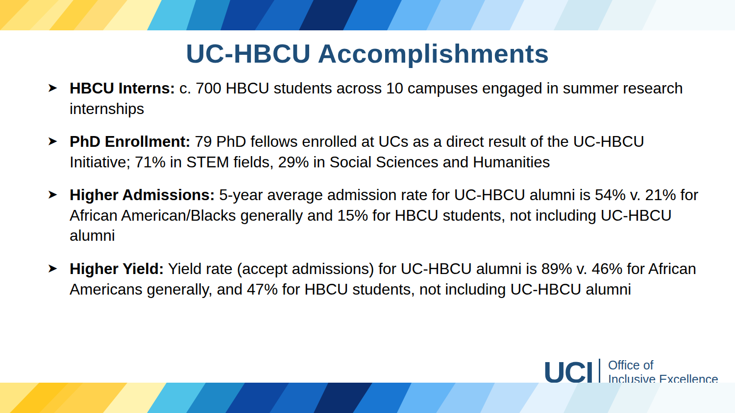UC-HBCU Accomplishments
HBCU Interns: c. 700 HBCU students across 10 campuses engaged in summer research internships
PhD Enrollment: 79 PhD fellows enrolled at UCs as a direct result of the UC-HBCU Initiative; 71% in STEM fields, 29% in Social Sciences and Humanities
Higher Admissions: 5-year average admission rate for UC-HBCU alumni is 54% v. 21% for African American/Blacks generally and 15% for HBCU students, not including UC-HBCU alumni
Higher Yield: Yield rate (accept admissions) for UC-HBCU alumni is 89% v. 46% for African Americans generally, and 47% for HBCU students, not including UC-HBCU alumni
UCI Office of
Inclusive Excellence